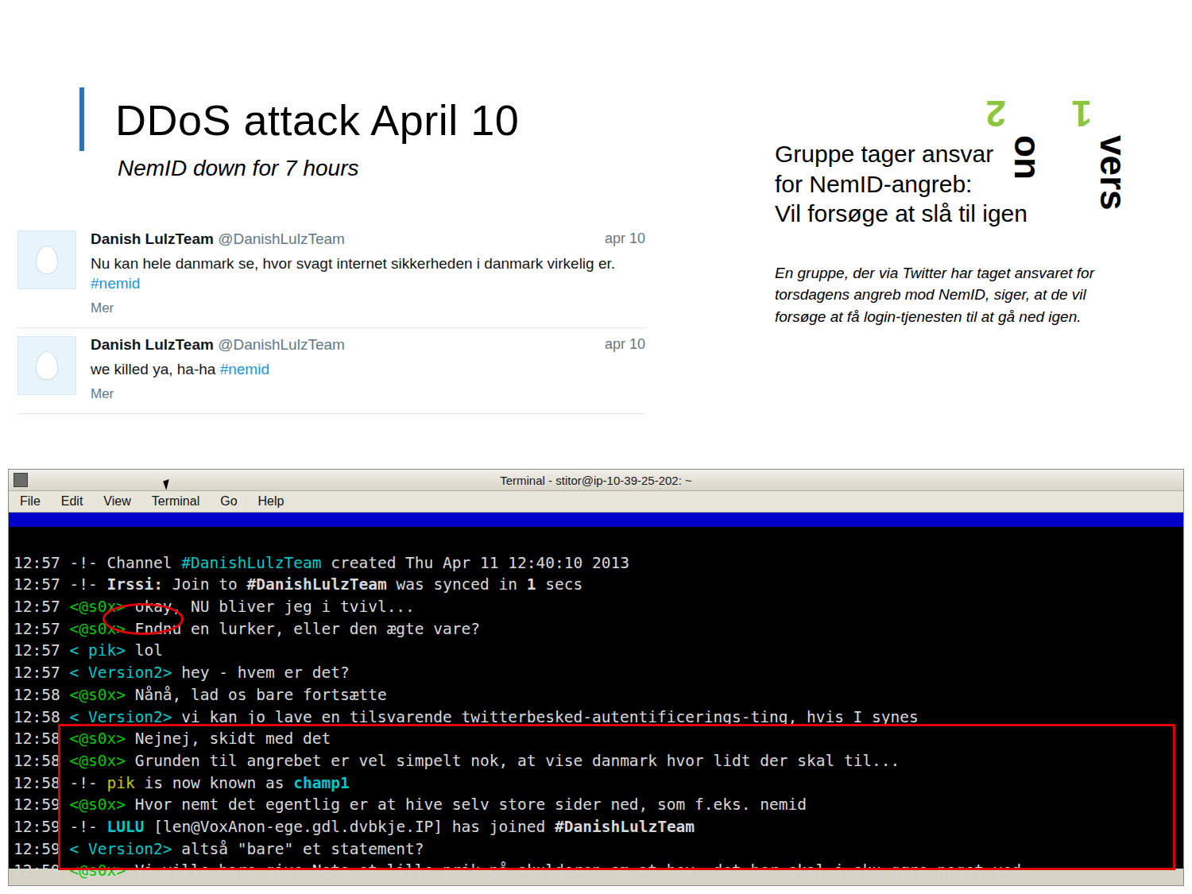DDoS attack April 10
NemID down for 7 hours
Danish LulzTeam @DanishLulzTeam apr 10
Nu kan hele danmark se, hvor svagt internet sikkerheden i danmark virkelig er. #nemid
Mer
Danish LulzTeam @DanishLulzTeam apr 10
we killed ya, ha-ha #nemid
Mer
Gruppe tager ansvar
for NemID-angreb:
Vil forsøge at slå til igen
En gruppe, der via Twitter har taget ansvaret for torsdagens angreb mod NemID, siger, at de vil forsøge at få login-tjenesten til at gå ned igen.
vers1on2
Terminal - stitor@ip-10-39-25-202: ~
File Edit View Terminal Go Help
12:57 -!- Channel #DanishLulzTeam created Thu Apr 11 12:40:10 2013 12:57 -!- Irssi: Join to #DanishLulzTeam was synced in 1 secs 12:57 <@s0x> okay, NU bliver jeg i tvivl... 12:57 <@s0x> Endnu en lurker, eller den ægte vare? 12:57 < pik> lol 12:57 < Version2> hey - hvem er det? 12:58 <@s0x> Nånå, lad os bare fortsætte 12:58 < Version2> vi kan jo lave en tilsvarende twitterbesked-autentificerings-ting, hvis I synes 12:58 <@s0x> Nejnej, skidt med det 12:58 <@s0x> Grunden til angrebet er vel simpelt nok, at vise danmark hvor lidt der skal til... 12:58 -!- pik is now known as champ1 12:59 <@s0x> Hvor nemt det egentlig er at hive selv store sider ned, som f.eks. nemid 12:59 -!- LULU [len@VoxAnon-ege.gdl.dvbkje.IP] has joined #DanishLulzTeam 12:59 < Version2> altså "bare" et statement? 12:59 <@s0x> Vi ville bare give Nets et lille prik på skulderen om at hey, det her skal i sku gøre noget ved 12:59 < ANB> Et voldsomt hint